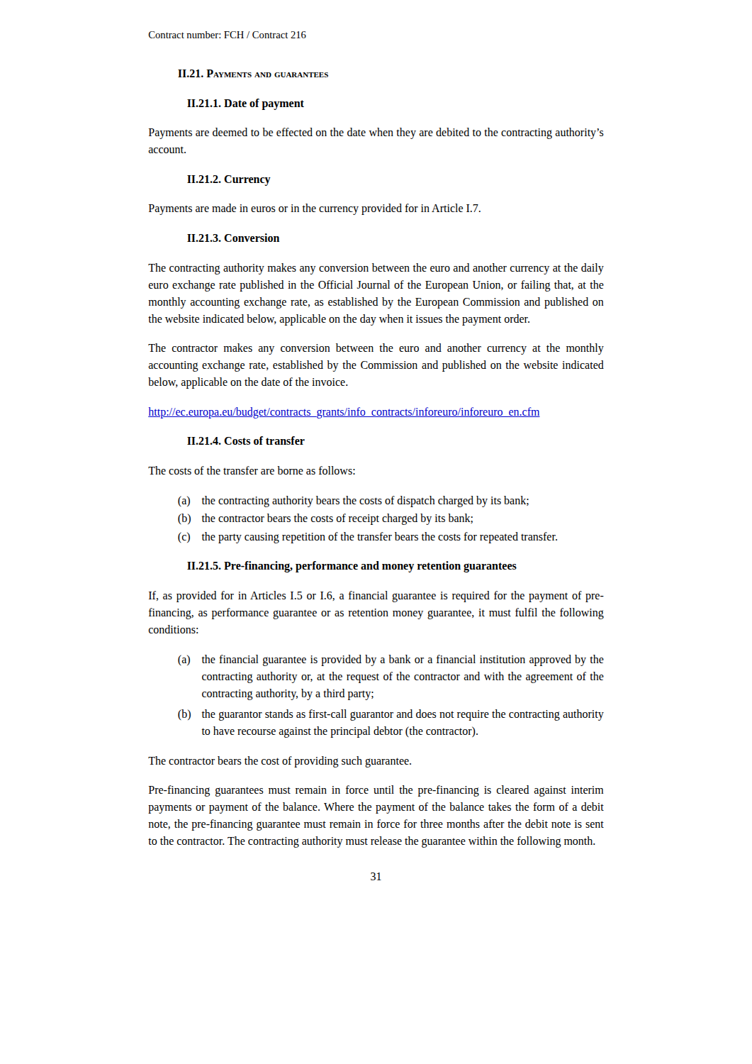Contract number: FCH / Contract 216
II.21. Payments and guarantees
II.21.1. Date of payment
Payments are deemed to be effected on the date when they are debited to the contracting authority’s account.
II.21.2. Currency
Payments are made in euros or in the currency provided for in Article I.7.
II.21.3. Conversion
The contracting authority makes any conversion between the euro and another currency at the daily euro exchange rate published in the Official Journal of the European Union, or failing that, at the monthly accounting exchange rate, as established by the European Commission and published on the website indicated below, applicable on the day when it issues the payment order.
The contractor makes any conversion between the euro and another currency at the monthly accounting exchange rate, established by the Commission and published on the website indicated below, applicable on the date of the invoice.
http://ec.europa.eu/budget/contracts_grants/info_contracts/inforeuro/inforeuro_en.cfm
II.21.4. Costs of transfer
The costs of the transfer are borne as follows:
(a) the contracting authority bears the costs of dispatch charged by its bank;
(b) the contractor bears the costs of receipt charged by its bank;
(c) the party causing repetition of the transfer bears the costs for repeated transfer.
II.21.5. Pre-financing, performance and money retention guarantees
If, as provided for in Articles I.5 or I.6, a financial guarantee is required for the payment of pre-financing, as performance guarantee or as retention money guarantee, it must fulfil the following conditions:
(a) the financial guarantee is provided by a bank or a financial institution approved by the contracting authority or, at the request of the contractor and with the agreement of the contracting authority, by a third party;
(b) the guarantor stands as first-call guarantor and does not require the contracting authority to have recourse against the principal debtor (the contractor).
The contractor bears the cost of providing such guarantee.
Pre-financing guarantees must remain in force until the pre-financing is cleared against interim payments or payment of the balance. Where the payment of the balance takes the form of a debit note, the pre-financing guarantee must remain in force for three months after the debit note is sent to the contractor. The contracting authority must release the guarantee within the following month.
31